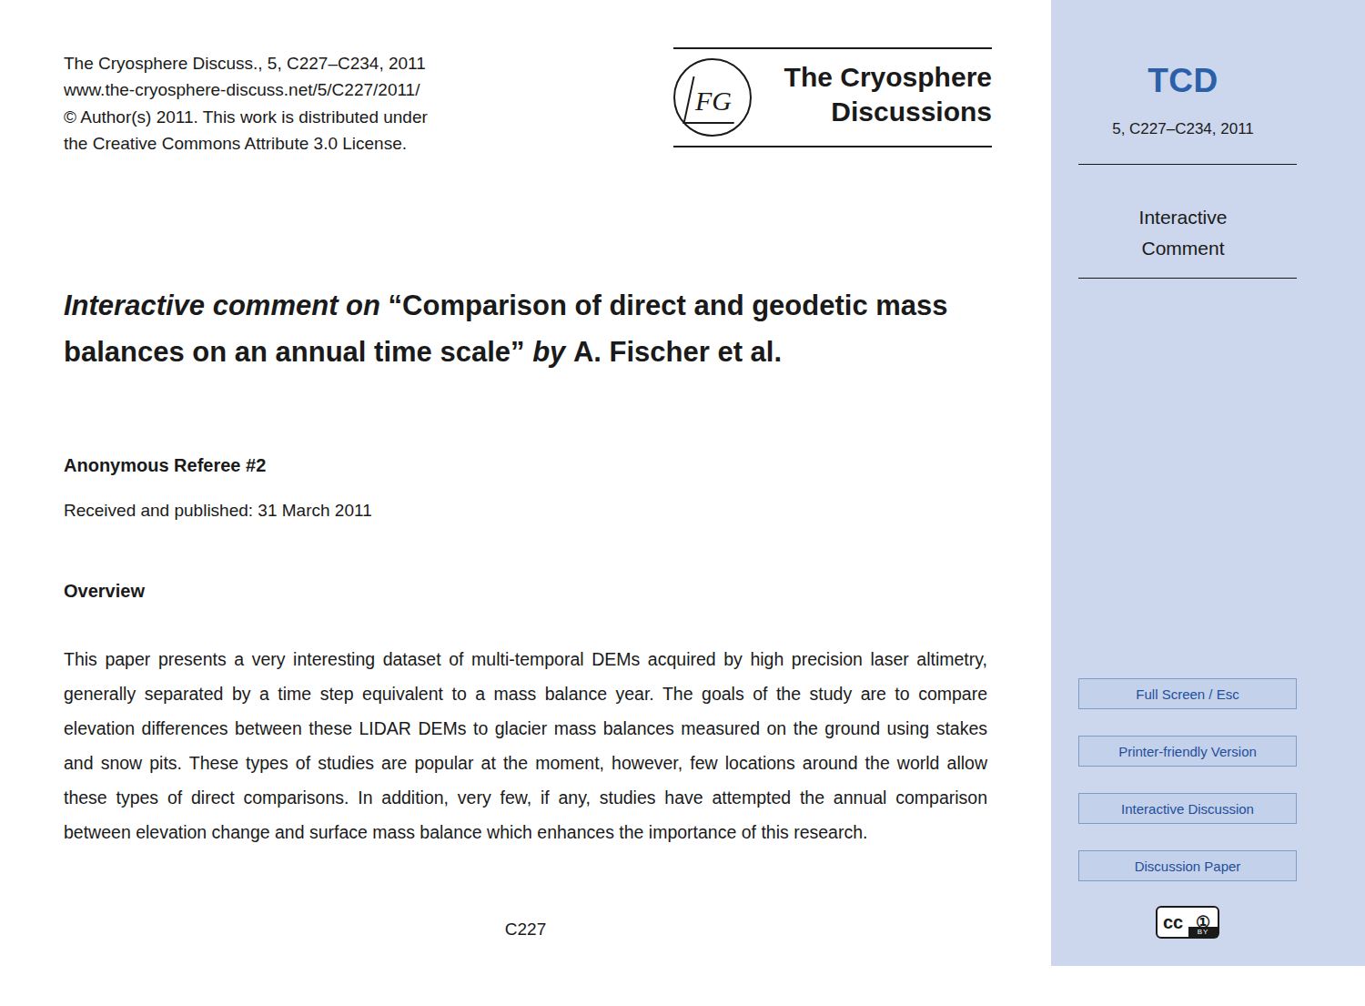The Cryosphere Discuss., 5, C227–C234, 2011
www.the-cryosphere-discuss.net/5/C227/2011/
© Author(s) 2011. This work is distributed under
the Creative Commons Attribute 3.0 License.
FG
The Cryosphere
Discussions
Interactive comment on “Comparison of direct and geodetic mass balances on an annual time scale” by A. Fischer et al.
Anonymous Referee #2
Received and published: 31 March 2011
Overview
This paper presents a very interesting dataset of multi-temporal DEMs acquired by high precision laser altimetry, generally separated by a time step equivalent to a mass balance year. The goals of the study are to compare elevation differences between these LIDAR DEMs to glacier mass balances measured on the ground using stakes and snow pits. These types of studies are popular at the moment, however, few locations around the world allow these types of direct comparisons. In addition, very few, if any, studies have attempted the annual comparison between elevation change and surface mass balance which enhances the importance of this research.
C227
TCD
5, C227–C234, 2011
Interactive
Comment
Full Screen / Esc
Printer-friendly Version
Interactive Discussion
Discussion Paper
cc
①
BY